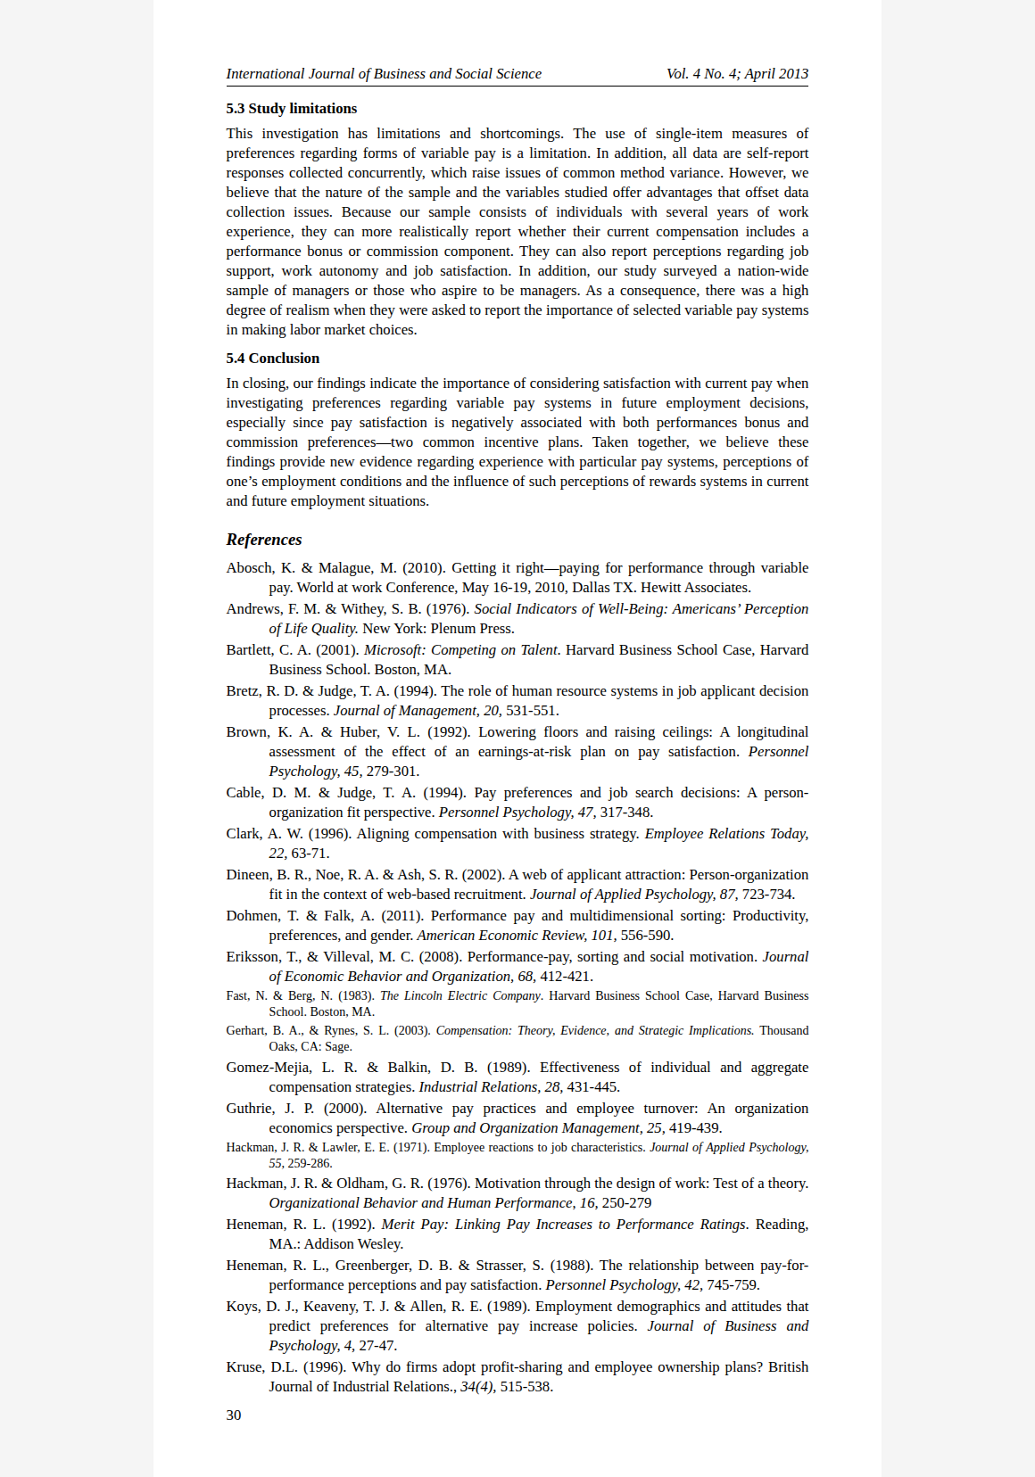International Journal of Business and Social Science Vol. 4 No. 4; April 2013
5.3 Study limitations
This investigation has limitations and shortcomings. The use of single-item measures of preferences regarding forms of variable pay is a limitation. In addition, all data are self-report responses collected concurrently, which raise issues of common method variance. However, we believe that the nature of the sample and the variables studied offer advantages that offset data collection issues. Because our sample consists of individuals with several years of work experience, they can more realistically report whether their current compensation includes a performance bonus or commission component. They can also report perceptions regarding job support, work autonomy and job satisfaction. In addition, our study surveyed a nation-wide sample of managers or those who aspire to be managers. As a consequence, there was a high degree of realism when they were asked to report the importance of selected variable pay systems in making labor market choices.
5.4 Conclusion
In closing, our findings indicate the importance of considering satisfaction with current pay when investigating preferences regarding variable pay systems in future employment decisions, especially since pay satisfaction is negatively associated with both performances bonus and commission preferences—two common incentive plans. Taken together, we believe these findings provide new evidence regarding experience with particular pay systems, perceptions of one’s employment conditions and the influence of such perceptions of rewards systems in current and future employment situations.
References
Abosch, K. & Malague, M. (2010). Getting it right—paying for performance through variable pay. World at work Conference, May 16-19, 2010, Dallas TX. Hewitt Associates.
Andrews, F. M. & Withey, S. B. (1976). Social Indicators of Well-Being: Americans’ Perception of Life Quality. New York: Plenum Press.
Bartlett, C. A. (2001). Microsoft: Competing on Talent. Harvard Business School Case, Harvard Business School. Boston, MA.
Bretz, R. D. & Judge, T. A. (1994). The role of human resource systems in job applicant decision processes. Journal of Management, 20, 531-551.
Brown, K. A. & Huber, V. L. (1992). Lowering floors and raising ceilings: A longitudinal assessment of the effect of an earnings-at-risk plan on pay satisfaction. Personnel Psychology, 45, 279-301.
Cable, D. M. & Judge, T. A. (1994). Pay preferences and job search decisions: A person-organization fit perspective. Personnel Psychology, 47, 317-348.
Clark, A. W. (1996). Aligning compensation with business strategy. Employee Relations Today, 22, 63-71.
Dineen, B. R., Noe, R. A. & Ash, S. R. (2002). A web of applicant attraction: Person-organization fit in the context of web-based recruitment. Journal of Applied Psychology, 87, 723-734.
Dohmen, T. & Falk, A. (2011). Performance pay and multidimensional sorting: Productivity, preferences, and gender. American Economic Review, 101, 556-590.
Eriksson, T., & Villeval, M. C. (2008). Performance-pay, sorting and social motivation. Journal of Economic Behavior and Organization, 68, 412-421.
Fast, N. & Berg, N. (1983). The Lincoln Electric Company. Harvard Business School Case, Harvard Business School. Boston, MA.
Gerhart, B. A., & Rynes, S. L. (2003). Compensation: Theory, Evidence, and Strategic Implications. Thousand Oaks, CA: Sage.
Gomez-Mejia, L. R. & Balkin, D. B. (1989). Effectiveness of individual and aggregate compensation strategies. Industrial Relations, 28, 431-445.
Guthrie, J. P. (2000). Alternative pay practices and employee turnover: An organization economics perspective. Group and Organization Management, 25, 419-439.
Hackman, J. R. & Lawler, E. E. (1971). Employee reactions to job characteristics. Journal of Applied Psychology, 55, 259-286.
Hackman, J. R. & Oldham, G. R. (1976). Motivation through the design of work: Test of a theory. Organizational Behavior and Human Performance, 16, 250-279
Heneman, R. L. (1992). Merit Pay: Linking Pay Increases to Performance Ratings. Reading, MA.: Addison Wesley.
Heneman, R. L., Greenberger, D. B. & Strasser, S. (1988). The relationship between pay-for-performance perceptions and pay satisfaction. Personnel Psychology, 42, 745-759.
Koys, D. J., Keaveny, T. J. & Allen, R. E. (1989). Employment demographics and attitudes that predict preferences for alternative pay increase policies. Journal of Business and Psychology, 4, 27-47.
Kruse, D.L. (1996). Why do firms adopt profit-sharing and employee ownership plans? British Journal of Industrial Relations., 34(4), 515-538.
30